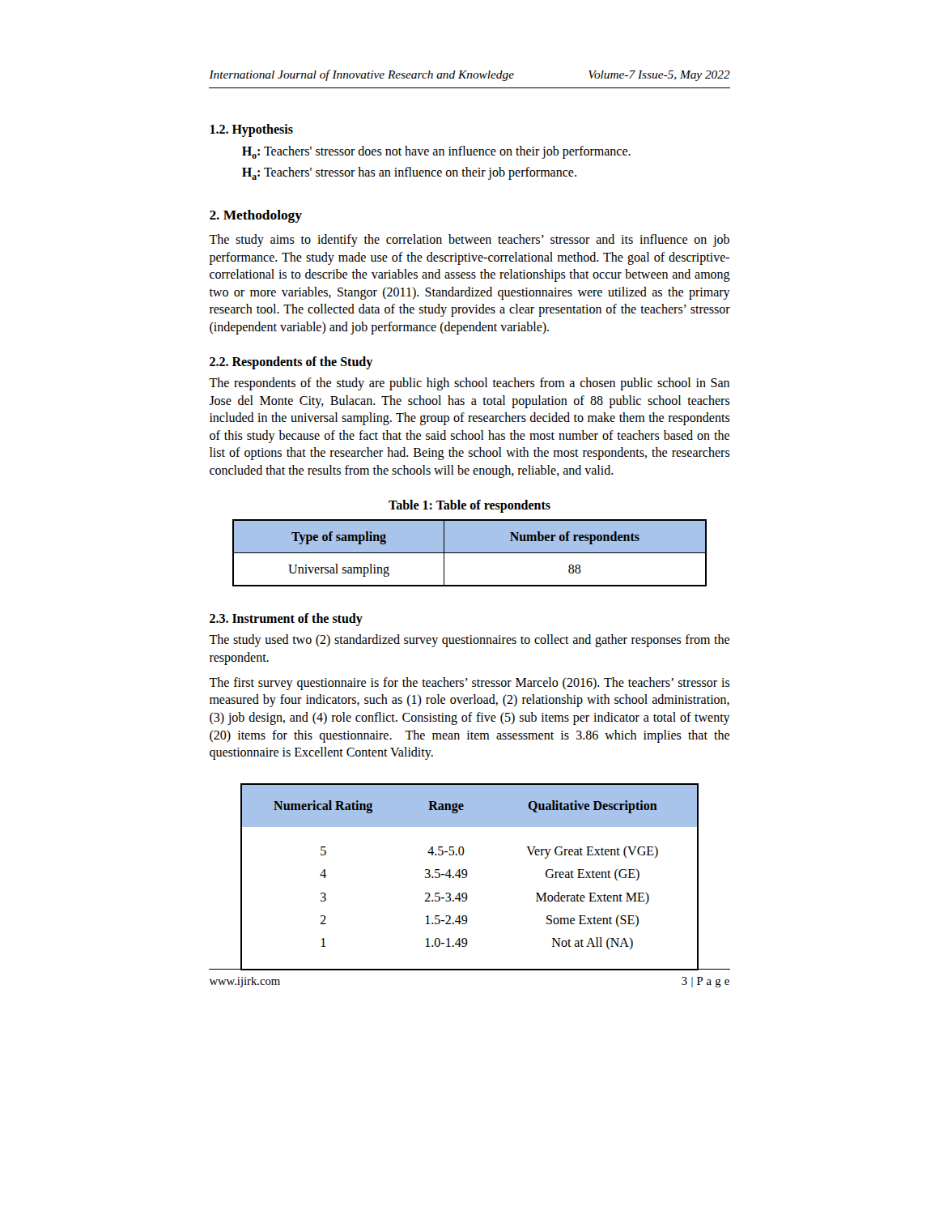International Journal of Innovative Research and Knowledge
Volume-7 Issue-5, May 2022
1.2. Hypothesis
Ho: Teachers' stressor does not have an influence on their job performance.
Ha: Teachers' stressor has an influence on their job performance.
2. Methodology
The study aims to identify the correlation between teachers’ stressor and its influence on job performance. The study made use of the descriptive-correlational method. The goal of descriptive-correlational is to describe the variables and assess the relationships that occur between and among two or more variables, Stangor (2011). Standardized questionnaires were utilized as the primary research tool. The collected data of the study provides a clear presentation of the teachers’ stressor (independent variable) and job performance (dependent variable).
2.2. Respondents of the Study
The respondents of the study are public high school teachers from a chosen public school in San Jose del Monte City, Bulacan. The school has a total population of 88 public school teachers included in the universal sampling. The group of researchers decided to make them the respondents of this study because of the fact that the said school has the most number of teachers based on the list of options that the researcher had. Being the school with the most respondents, the researchers concluded that the results from the schools will be enough, reliable, and valid.
Table 1: Table of respondents
| Type of sampling | Number of respondents |
| --- | --- |
| Universal sampling | 88 |
2.3. Instrument of the study
The study used two (2) standardized survey questionnaires to collect and gather responses from the respondent.
The first survey questionnaire is for the teachers’ stressor Marcelo (2016). The teachers’ stressor is measured by four indicators, such as (1) role overload, (2) relationship with school administration, (3) job design, and (4) role conflict. Consisting of five (5) sub items per indicator a total of twenty (20) items for this questionnaire. The mean item assessment is 3.86 which implies that the questionnaire is Excellent Content Validity.
| Numerical Rating | Range | Qualitative Description |
| --- | --- | --- |
| 5 | 4.5-5.0 | Very Great Extent (VGE) |
| 4 | 3.5-4.49 | Great Extent (GE) |
| 3 | 2.5-3.49 | Moderate Extent ME) |
| 2 | 1.5-2.49 | Some Extent (SE) |
| 1 | 1.0-1.49 | Not at All (NA) |
www.ijirk.com
3 | P a g e